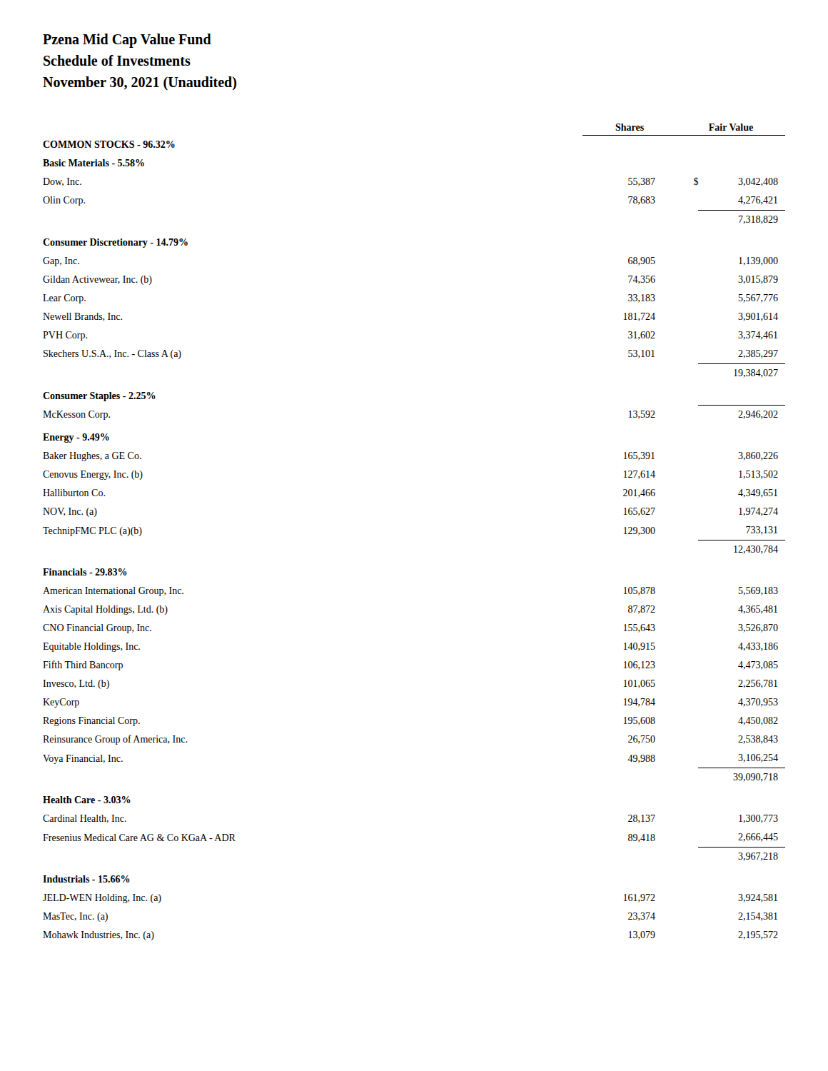Pzena Mid Cap Value Fund
Schedule of Investments
November 30, 2021 (Unaudited)
| | Shares | Fair Value |
| --- | --- | --- |
| COMMON STOCKS - 96.32% | | | |
| Basic Materials - 5.58% | | | |
| Dow, Inc. | 55,387 | $ | 3,042,408 |
| Olin Corp. | 78,683 | | 4,276,421 |
| | | | 7,318,829 |
| Consumer Discretionary - 14.79% | | | |
| Gap, Inc. | 68,905 | | 1,139,000 |
| Gildan Activewear, Inc. (b) | 74,356 | | 3,015,879 |
| Lear Corp. | 33,183 | | 5,567,776 |
| Newell Brands, Inc. | 181,724 | | 3,901,614 |
| PVH Corp. | 31,602 | | 3,374,461 |
| Skechers U.S.A., Inc. - Class A (a) | 53,101 | | 2,385,297 |
| | | | 19,384,027 |
| Consumer Staples - 2.25% | | | |
| McKesson Corp. | 13,592 | | 2,946,202 |
| Energy - 9.49% | | | |
| Baker Hughes, a GE Co. | 165,391 | | 3,860,226 |
| Cenovus Energy, Inc. (b) | 127,614 | | 1,513,502 |
| Halliburton Co. | 201,466 | | 4,349,651 |
| NOV, Inc. (a) | 165,627 | | 1,974,274 |
| TechnipFMC PLC (a)(b) | 129,300 | | 733,131 |
| | | | 12,430,784 |
| Financials - 29.83% | | | |
| American International Group, Inc. | 105,878 | | 5,569,183 |
| Axis Capital Holdings, Ltd. (b) | 87,872 | | 4,365,481 |
| CNO Financial Group, Inc. | 155,643 | | 3,526,870 |
| Equitable Holdings, Inc. | 140,915 | | 4,433,186 |
| Fifth Third Bancorp | 106,123 | | 4,473,085 |
| Invesco, Ltd. (b) | 101,065 | | 2,256,781 |
| KeyCorp | 194,784 | | 4,370,953 |
| Regions Financial Corp. | 195,608 | | 4,450,082 |
| Reinsurance Group of America, Inc. | 26,750 | | 2,538,843 |
| Voya Financial, Inc. | 49,988 | | 3,106,254 |
| | | | 39,090,718 |
| Health Care - 3.03% | | | |
| Cardinal Health, Inc. | 28,137 | | 1,300,773 |
| Fresenius Medical Care AG & Co KGaA - ADR | 89,418 | | 2,666,445 |
| | | | 3,967,218 |
| Industrials - 15.66% | | | |
| JELD-WEN Holding, Inc. (a) | 161,972 | | 3,924,581 |
| MasTec, Inc. (a) | 23,374 | | 2,154,381 |
| Mohawk Industries, Inc. (a) | 13,079 | | 2,195,572 |